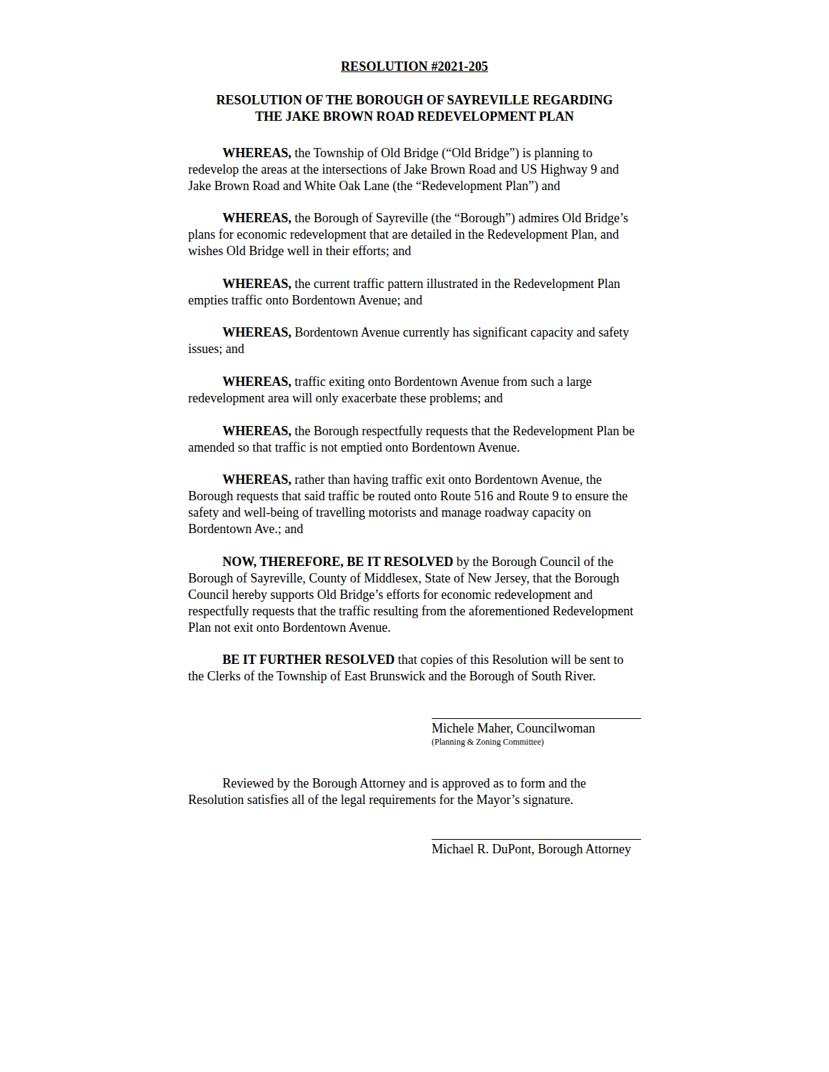RESOLUTION #2021-205
RESOLUTION OF THE BOROUGH OF SAYREVILLE REGARDING
THE JAKE BROWN ROAD REDEVELOPMENT PLAN
WHEREAS, the Township of Old Bridge (“Old Bridge”) is planning to redevelop the areas at the intersections of Jake Brown Road and US Highway 9 and Jake Brown Road and White Oak Lane (the “Redevelopment Plan”) and
WHEREAS, the Borough of Sayreville (the “Borough”) admires Old Bridge’s plans for economic redevelopment that are detailed in the Redevelopment Plan, and wishes Old Bridge well in their efforts; and
WHEREAS, the current traffic pattern illustrated in the Redevelopment Plan empties traffic onto Bordentown Avenue; and
WHEREAS, Bordentown Avenue currently has significant capacity and safety issues; and
WHEREAS, traffic exiting onto Bordentown Avenue from such a large redevelopment area will only exacerbate these problems; and
WHEREAS, the Borough respectfully requests that the Redevelopment Plan be amended so that traffic is not emptied onto Bordentown Avenue.
WHEREAS, rather than having traffic exit onto Bordentown Avenue, the Borough requests that said traffic be routed onto Route 516 and Route 9 to ensure the safety and well-being of travelling motorists and manage roadway capacity on Bordentown Ave.; and
NOW, THEREFORE, BE IT RESOLVED by the Borough Council of the Borough of Sayreville, County of Middlesex, State of New Jersey, that the Borough Council hereby supports Old Bridge’s efforts for economic redevelopment and respectfully requests that the traffic resulting from the aforementioned Redevelopment Plan not exit onto Bordentown Avenue.
BE IT FURTHER RESOLVED that copies of this Resolution will be sent to the Clerks of the Township of East Brunswick and the Borough of South River.
Michele Maher, Councilwoman
(Planning & Zoning Committee)
Reviewed by the Borough Attorney and is approved as to form and the Resolution satisfies all of the legal requirements for the Mayor’s signature.
Michael R. DuPont, Borough Attorney